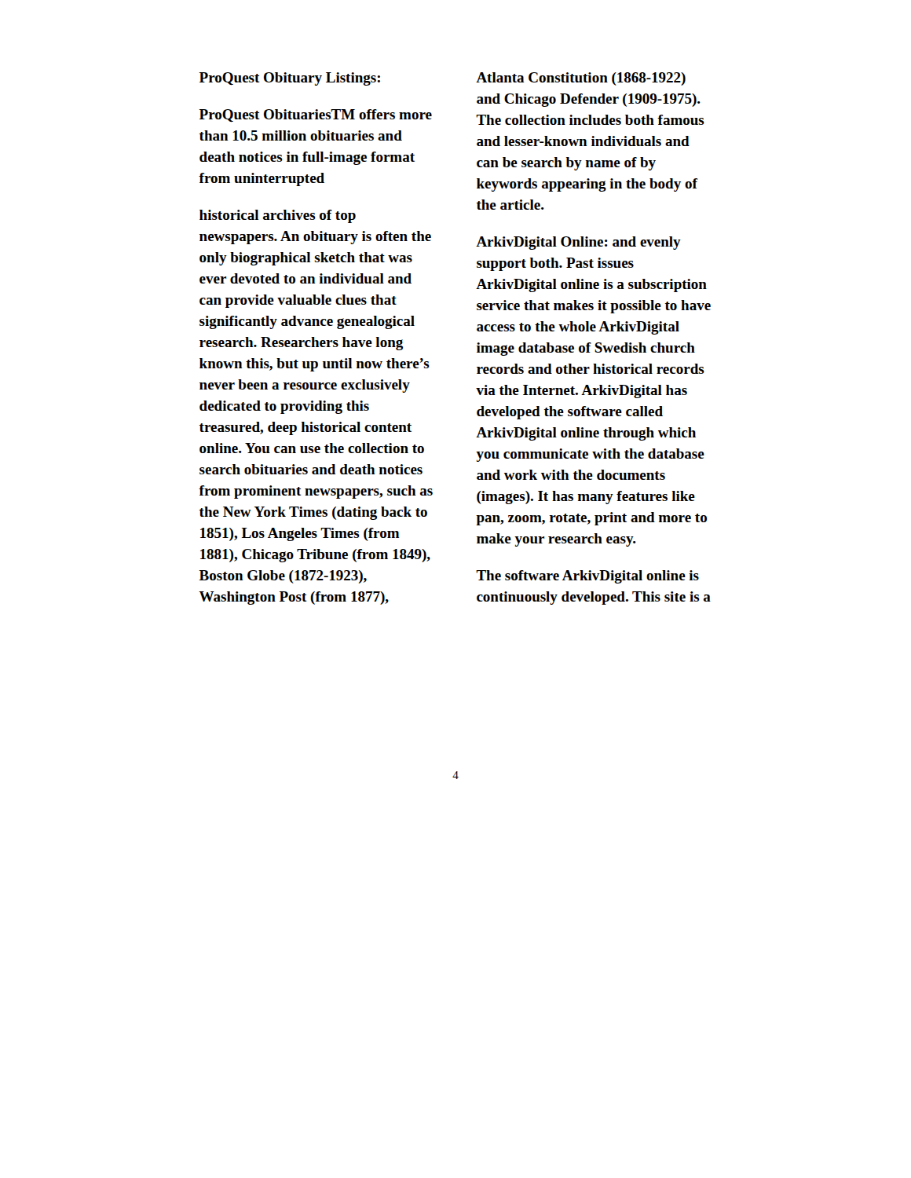ProQuest Obituary Listings:
ProQuest ObituariesTM offers more than 10.5 million obituaries and death notices in full-image format from uninterrupted
historical archives of top newspapers. An obituary is often the only biographical sketch that was ever devoted to an individual and can provide valuable clues that significantly advance genealogical research. Researchers have long known this, but up until now there’s never been a resource exclusively dedicated to providing this treasured, deep historical content online. You can use the collection to search obituaries and death notices from prominent newspapers, such as the New York Times (dating back to 1851), Los Angeles Times (from 1881), Chicago Tribune (from 1849), Boston Globe (1872-1923), Washington Post (from 1877), Atlanta Constitution (1868-1922) and Chicago Defender (1909-1975). The collection includes both famous and lesser-known individuals and can be search by name of by keywords appearing in the body of the article.
ArkivDigital Online: and evenly support both. Past issues ArkivDigital online is a subscription service that makes it possible to have access to the whole ArkivDigital image database of Swedish church records and other historical records via the Internet. ArkivDigital has developed the software called ArkivDigital online through which you communicate with the database and work with the documents (images). It has many features like pan, zoom, rotate, print and more to make your research easy.
The software ArkivDigital online is continuously developed. This site is a
4